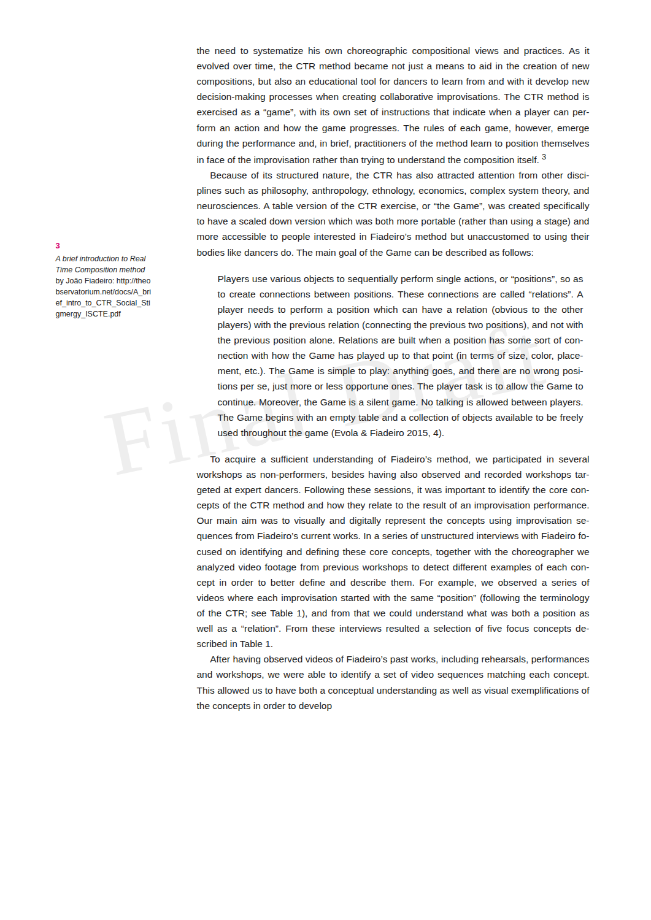Final Draft
3 A brief introduction to Real Time Composition method by João Fiadeiro: http://theobservatorium.net/docs/A_brief_intro_to_CTR_Social_Stigmergy_ISCTE.pdf
the need to systematize his own choreographic compositional views and practices. As it evolved over time, the CTR method became not just a means to aid in the creation of new compositions, but also an educational tool for dancers to learn from and with it develop new decision-making processes when creating collaborative improvisations. The CTR method is exercised as a “game”, with its own set of instructions that indicate when a player can perform an action and how the game progresses. The rules of each game, however, emerge during the performance and, in brief, practitioners of the method learn to position themselves in face of the improvisation rather than trying to understand the composition itself. 3
Because of its structured nature, the CTR has also attracted attention from other disciplines such as philosophy, anthropology, ethnology, economics, complex system theory, and neurosciences. A table version of the CTR exercise, or “the Game”, was created specifically to have a scaled down version which was both more portable (rather than using a stage) and more accessible to people interested in Fiadeiro’s method but unaccustomed to using their bodies like dancers do. The main goal of the Game can be described as follows:
Players use various objects to sequentially perform single actions, or “positions”, so as to create connections between positions. These connections are called “relations”. A player needs to perform a position which can have a relation (obvious to the other players) with the previous relation (connecting the previous two positions), and not with the previous position alone. Relations are built when a position has some sort of connection with how the Game has played up to that point (in terms of size, color, placement, etc.). The Game is simple to play: anything goes, and there are no wrong positions per se, just more or less opportune ones. The player task is to allow the Game to continue. Moreover, the Game is a silent game. No talking is allowed between players. The Game begins with an empty table and a collection of objects available to be freely used throughout the game (Evola & Fiadeiro 2015, 4).
To acquire a sufficient understanding of Fiadeiro’s method, we participated in several workshops as non-performers, besides having also observed and recorded workshops targeted at expert dancers. Following these sessions, it was important to identify the core concepts of the CTR method and how they relate to the result of an improvisation performance. Our main aim was to visually and digitally represent the concepts using improvisation sequences from Fiadeiro’s current works. In a series of unstructured interviews with Fiadeiro focused on identifying and defining these core concepts, together with the choreographer we analyzed video footage from previous workshops to detect different examples of each concept in order to better define and describe them. For example, we observed a series of videos where each improvisation started with the same “position” (following the terminology of the CTR; see Table 1), and from that we could understand what was both a position as well as a “relation”. From these interviews resulted a selection of five focus concepts described in Table 1.
After having observed videos of Fiadeiro’s past works, including rehearsals, performances and workshops, we were able to identify a set of video sequences matching each concept. This allowed us to have both a conceptual understanding as well as visual exemplifications of the concepts in order to develop